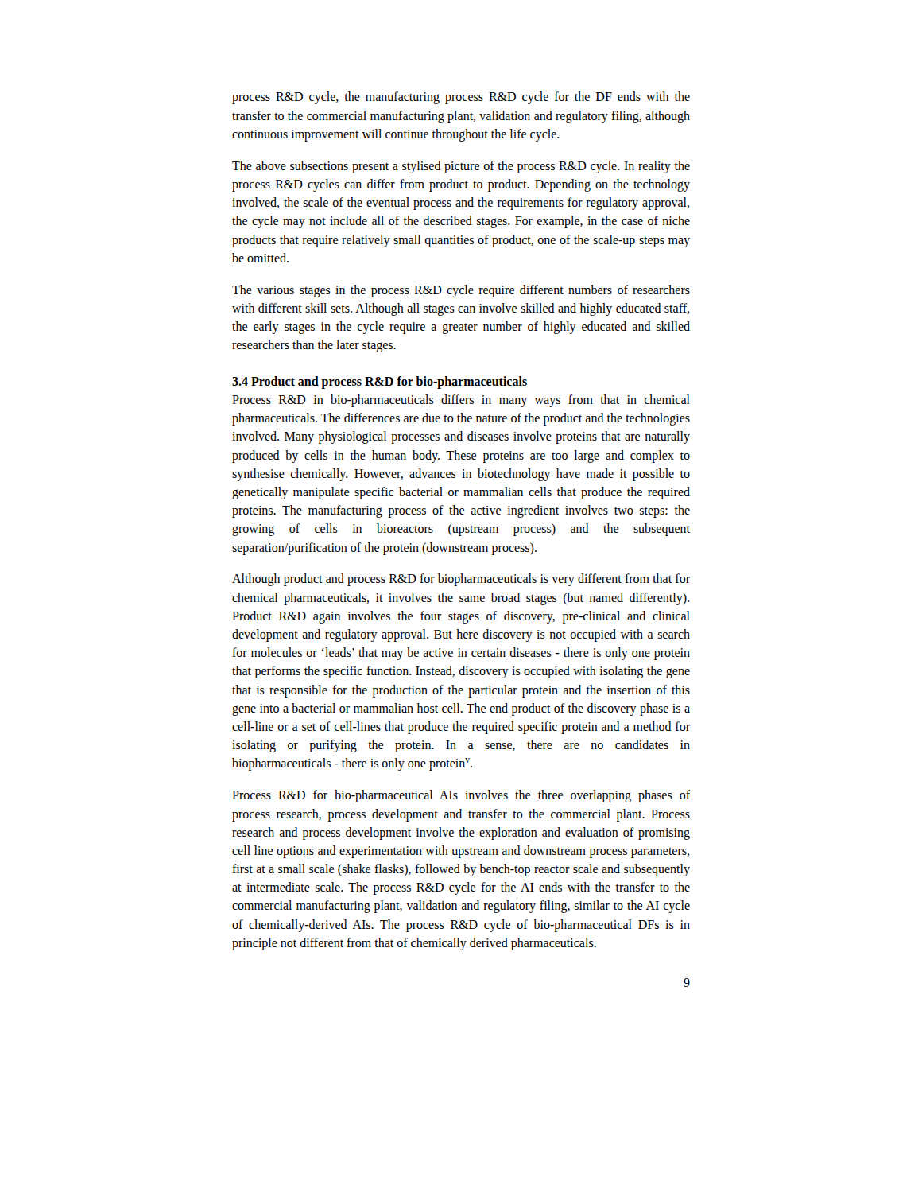process R&D cycle, the manufacturing process R&D cycle for the DF ends with the transfer to the commercial manufacturing plant, validation and regulatory filing, although continuous improvement will continue throughout the life cycle.
The above subsections present a stylised picture of the process R&D cycle. In reality the process R&D cycles can differ from product to product. Depending on the technology involved, the scale of the eventual process and the requirements for regulatory approval, the cycle may not include all of the described stages. For example, in the case of niche products that require relatively small quantities of product, one of the scale-up steps may be omitted.
The various stages in the process R&D cycle require different numbers of researchers with different skill sets. Although all stages can involve skilled and highly educated staff, the early stages in the cycle require a greater number of highly educated and skilled researchers than the later stages.
3.4 Product and process R&D for bio-pharmaceuticals
Process R&D in bio-pharmaceuticals differs in many ways from that in chemical pharmaceuticals. The differences are due to the nature of the product and the technologies involved. Many physiological processes and diseases involve proteins that are naturally produced by cells in the human body. These proteins are too large and complex to synthesise chemically. However, advances in biotechnology have made it possible to genetically manipulate specific bacterial or mammalian cells that produce the required proteins. The manufacturing process of the active ingredient involves two steps: the growing of cells in bioreactors (upstream process) and the subsequent separation/purification of the protein (downstream process).
Although product and process R&D for biopharmaceuticals is very different from that for chemical pharmaceuticals, it involves the same broad stages (but named differently). Product R&D again involves the four stages of discovery, pre-clinical and clinical development and regulatory approval. But here discovery is not occupied with a search for molecules or ‘leads’ that may be active in certain diseases - there is only one protein that performs the specific function. Instead, discovery is occupied with isolating the gene that is responsible for the production of the particular protein and the insertion of this gene into a bacterial or mammalian host cell. The end product of the discovery phase is a cell-line or a set of cell-lines that produce the required specific protein and a method for isolating or purifying the protein. In a sense, there are no candidates in biopharmaceuticals - there is only one proteinv.
Process R&D for bio-pharmaceutical AIs involves the three overlapping phases of process research, process development and transfer to the commercial plant. Process research and process development involve the exploration and evaluation of promising cell line options and experimentation with upstream and downstream process parameters, first at a small scale (shake flasks), followed by bench-top reactor scale and subsequently at intermediate scale. The process R&D cycle for the AI ends with the transfer to the commercial manufacturing plant, validation and regulatory filing, similar to the AI cycle of chemically-derived AIs. The process R&D cycle of bio-pharmaceutical DFs is in principle not different from that of chemically derived pharmaceuticals.
9